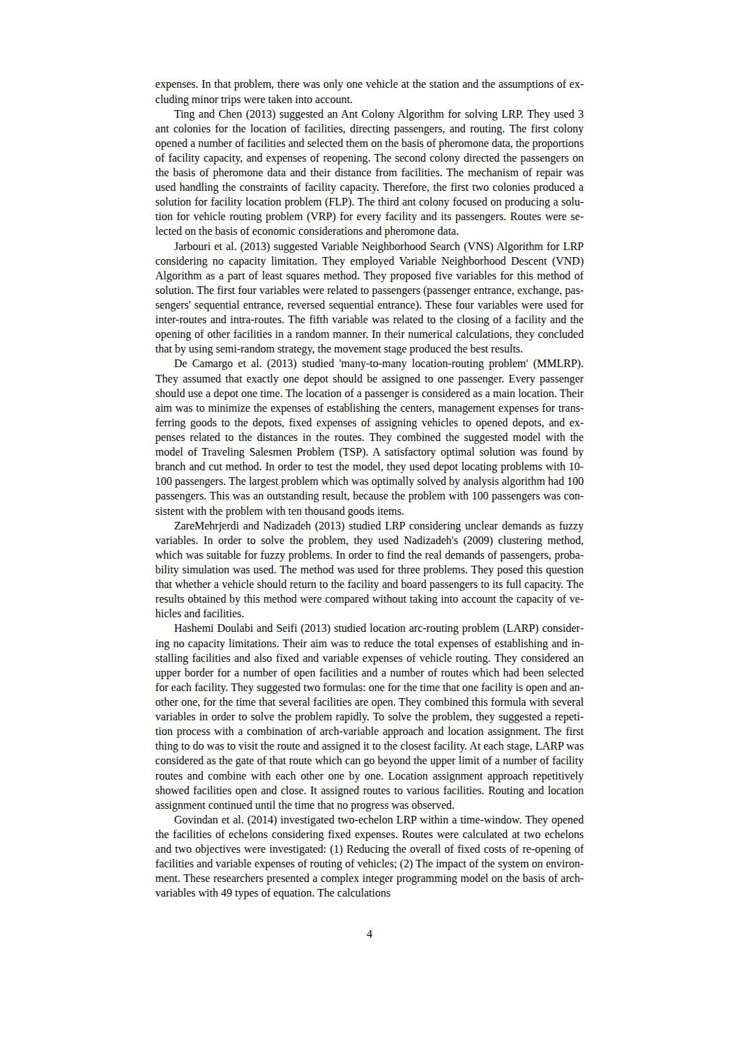expenses. In that problem, there was only one vehicle at the station and the assumptions of excluding minor trips were taken into account.
Ting and Chen (2013) suggested an Ant Colony Algorithm for solving LRP. They used 3 ant colonies for the location of facilities, directing passengers, and routing. The first colony opened a number of facilities and selected them on the basis of pheromone data, the proportions of facility capacity, and expenses of reopening. The second colony directed the passengers on the basis of pheromone data and their distance from facilities. The mechanism of repair was used handling the constraints of facility capacity. Therefore, the first two colonies produced a solution for facility location problem (FLP). The third ant colony focused on producing a solution for vehicle routing problem (VRP) for every facility and its passengers. Routes were selected on the basis of economic considerations and pheromone data.
Jarbouri et al. (2013) suggested Variable Neighborhood Search (VNS) Algorithm for LRP considering no capacity limitation. They employed Variable Neighborhood Descent (VND) Algorithm as a part of least squares method. They proposed five variables for this method of solution. The first four variables were related to passengers (passenger entrance, exchange, passengers' sequential entrance, reversed sequential entrance). These four variables were used for inter-routes and intra-routes. The fifth variable was related to the closing of a facility and the opening of other facilities in a random manner. In their numerical calculations, they concluded that by using semi-random strategy, the movement stage produced the best results.
De Camargo et al. (2013) studied 'many-to-many location-routing problem' (MMLRP). They assumed that exactly one depot should be assigned to one passenger. Every passenger should use a depot one time. The location of a passenger is considered as a main location. Their aim was to minimize the expenses of establishing the centers, management expenses for transferring goods to the depots, fixed expenses of assigning vehicles to opened depots, and expenses related to the distances in the routes. They combined the suggested model with the model of Traveling Salesmen Problem (TSP). A satisfactory optimal solution was found by branch and cut method. In order to test the model, they used depot locating problems with 10-100 passengers. The largest problem which was optimally solved by analysis algorithm had 100 passengers. This was an outstanding result, because the problem with 100 passengers was consistent with the problem with ten thousand goods items.
ZareMehrjerdi and Nadizadeh (2013) studied LRP considering unclear demands as fuzzy variables. In order to solve the problem, they used Nadizadeh's (2009) clustering method, which was suitable for fuzzy problems. In order to find the real demands of passengers, probability simulation was used. The method was used for three problems. They posed this question that whether a vehicle should return to the facility and board passengers to its full capacity. The results obtained by this method were compared without taking into account the capacity of vehicles and facilities.
Hashemi Doulabi and Seifi (2013) studied location arc-routing problem (LARP) considering no capacity limitations. Their aim was to reduce the total expenses of establishing and installing facilities and also fixed and variable expenses of vehicle routing. They considered an upper border for a number of open facilities and a number of routes which had been selected for each facility. They suggested two formulas: one for the time that one facility is open and another one, for the time that several facilities are open. They combined this formula with several variables in order to solve the problem rapidly. To solve the problem, they suggested a repetition process with a combination of arch-variable approach and location assignment. The first thing to do was to visit the route and assigned it to the closest facility. At each stage, LARP was considered as the gate of that route which can go beyond the upper limit of a number of facility routes and combine with each other one by one. Location assignment approach repetitively showed facilities open and close. It assigned routes to various facilities. Routing and location assignment continued until the time that no progress was observed.
Govindan et al. (2014) investigated two-echelon LRP within a time-window. They opened the facilities of echelons considering fixed expenses. Routes were calculated at two echelons and two objectives were investigated: (1) Reducing the overall of fixed costs of re-opening of facilities and variable expenses of routing of vehicles; (2) The impact of the system on environment. These researchers presented a complex integer programming model on the basis of arch-variables with 49 types of equation. The calculations
4